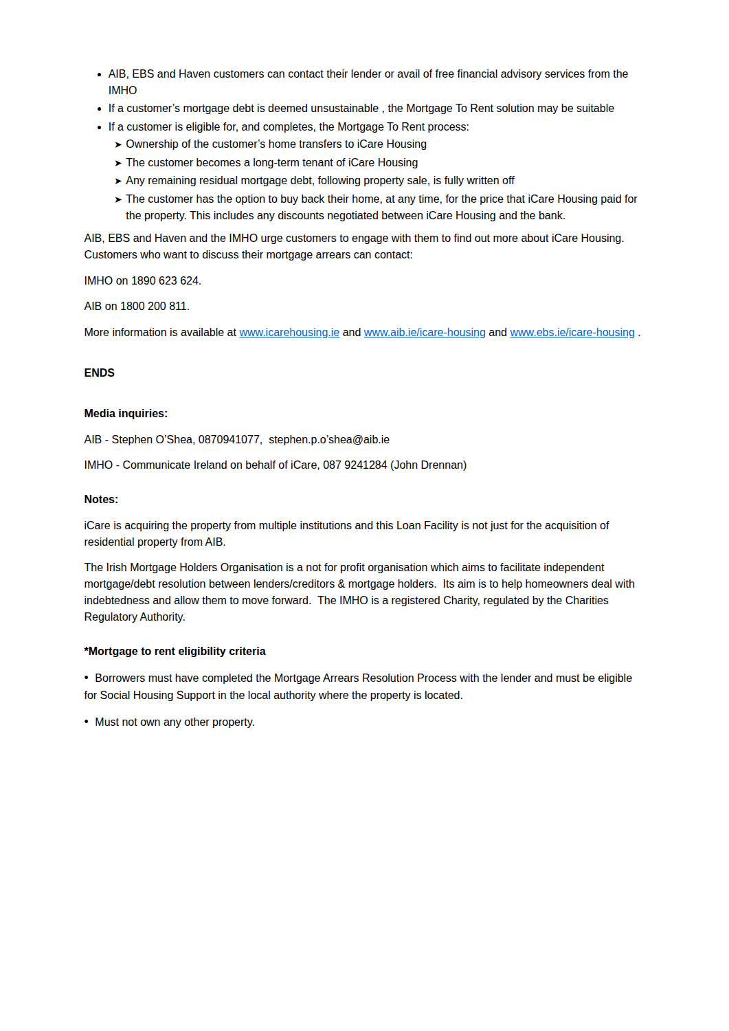AIB, EBS and Haven customers can contact their lender or avail of free financial advisory services from the IMHO
If a customer’s mortgage debt is deemed unsustainable , the Mortgage To Rent solution may be suitable
If a customer is eligible for, and completes, the Mortgage To Rent process:
Ownership of the customer’s home transfers to iCare Housing
The customer becomes a long-term tenant of iCare Housing
Any remaining residual mortgage debt, following property sale, is fully written off
The customer has the option to buy back their home, at any time, for the price that iCare Housing paid for the property. This includes any discounts negotiated between iCare Housing and the bank.
AIB, EBS and Haven and the IMHO urge customers to engage with them to find out more about iCare Housing. Customers who want to discuss their mortgage arrears can contact:
IMHO on 1890 623 624.
AIB on 1800 200 811.
More information is available at www.icarehousing.ie and www.aib.ie/icare-housing and www.ebs.ie/icare-housing .
ENDS
Media inquiries:
AIB - Stephen O’Shea, 0870941077, stephen.p.o’shea@aib.ie
IMHO - Communicate Ireland on behalf of iCare, 087 9241284 (John Drennan)
Notes:
iCare is acquiring the property from multiple institutions and this Loan Facility is not just for the acquisition of residential property from AIB.
The Irish Mortgage Holders Organisation is a not for profit organisation which aims to facilitate independent mortgage/debt resolution between lenders/creditors & mortgage holders. Its aim is to help homeowners deal with indebtedness and allow them to move forward. The IMHO is a registered Charity, regulated by the Charities Regulatory Authority.
*Mortgage to rent eligibility criteria
Borrowers must have completed the Mortgage Arrears Resolution Process with the lender and must be eligible for Social Housing Support in the local authority where the property is located.
Must not own any other property.